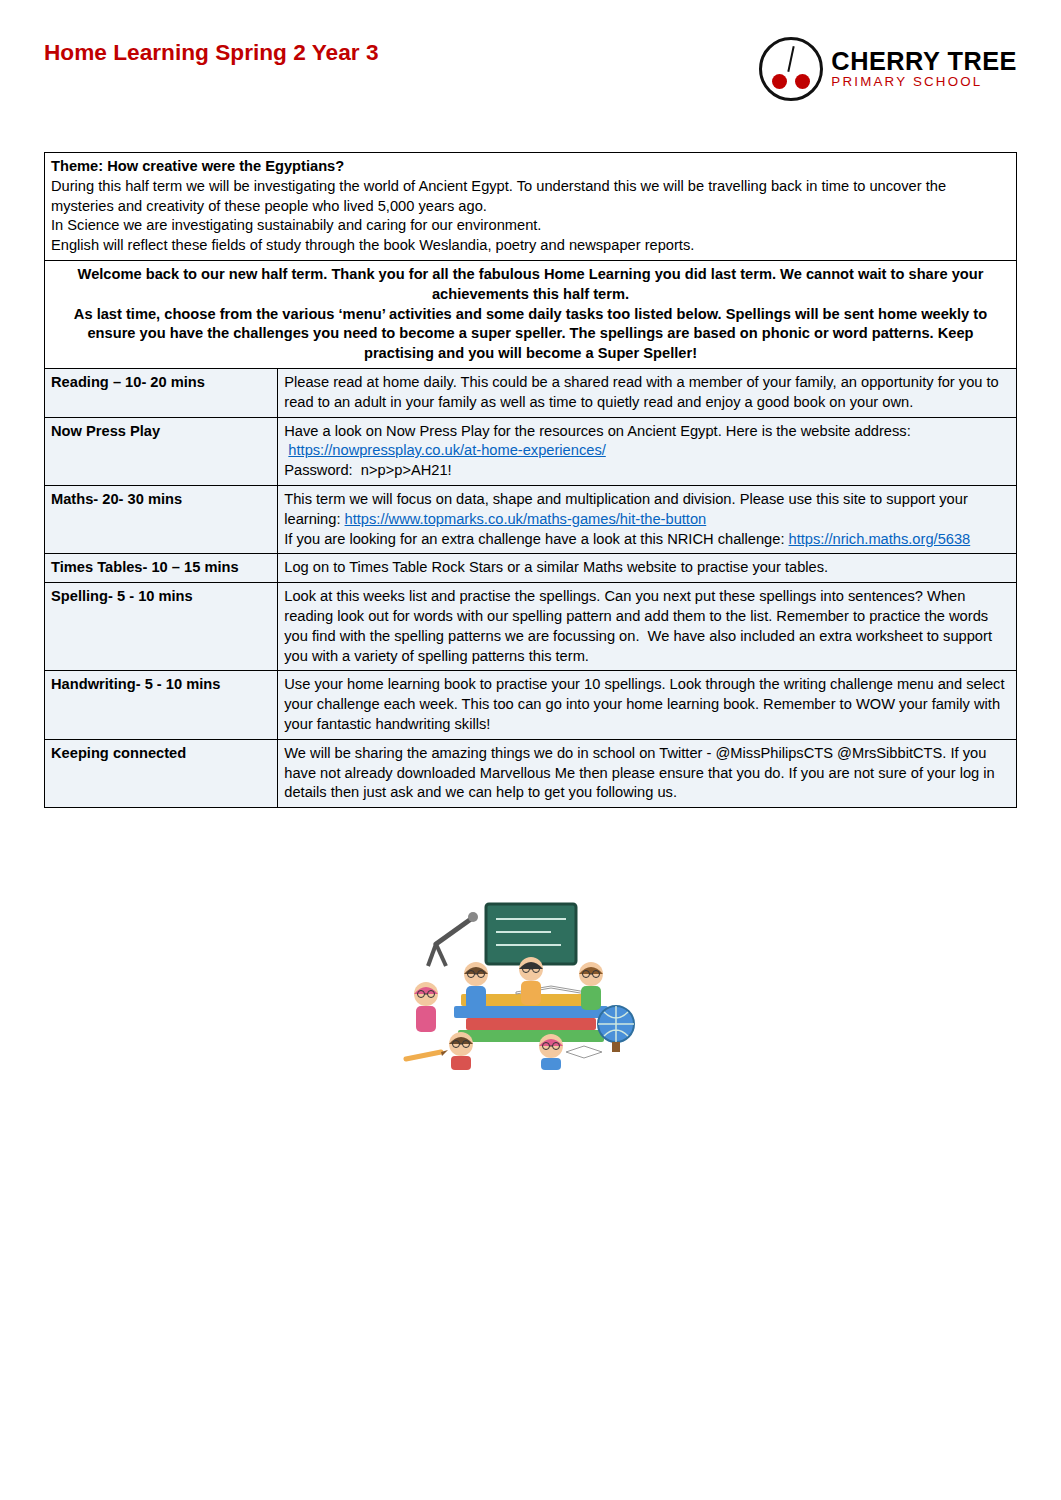Home Learning Spring 2 Year 3
CHERRY TREE
PRIMARY SCHOOL
| Theme: How creative were the Egyptians? During this half term we will be investigating the world of Ancient Egypt. To understand this we will be travelling back in time to uncover the mysteries and creativity of these people who lived 5,000 years ago. In Science we are investigating sustainabily and caring for our environment. English will reflect these fields of study through the book Weslandia, poetry and newspaper reports. |
| Welcome back to our new half term. Thank you for all the fabulous Home Learning you did last term. We cannot wait to share your achievements this half term. As last time, choose from the various ‘menu’ activities and some daily tasks too listed below. Spellings will be sent home weekly to ensure you have the challenges you need to become a super speller. The spellings are based on phonic or word patterns. Keep practising and you will become a Super Speller! |
| Reading – 10- 20 mins | Please read at home daily. This could be a shared read with a member of your family, an opportunity for you to read to an adult in your family as well as time to quietly read and enjoy a good book on your own. |
| Now Press Play | Have a look on Now Press Play for the resources on Ancient Egypt. Here is the website address: https://nowpressplay.co.uk/at-home-experiences/ Password: n>p>p>AH21! |
| Maths- 20- 30 mins | This term we will focus on data, shape and multiplication and division. Please use this site to support your learning: https://www.topmarks.co.uk/maths-games/hit-the-button If you are looking for an extra challenge have a look at this NRICH challenge: https://nrich.maths.org/5638 |
| Times Tables- 10 – 15 mins | Log on to Times Table Rock Stars or a similar Maths website to practise your tables. |
| Spelling- 5 - 10 mins | Look at this weeks list and practise the spellings. Can you next put these spellings into sentences? When reading look out for words with our spelling pattern and add them to the list. Remember to practice the words you find with the spelling patterns we are focussing on. We have also included an extra worksheet to support you with a variety of spelling patterns this term. |
| Handwriting- 5 - 10 mins | Use your home learning book to practise your 10 spellings. Look through the writing challenge menu and select your challenge each week. This too can go into your home learning book. Remember to WOW your family with your fantastic handwriting skills! |
| Keeping connected | We will be sharing the amazing things we do in school on Twitter - @MissPhilipsCTS @MrsSibbitCTS. If you have not already downloaded Marvellous Me then please ensure that you do. If you are not sure of your log in details then just ask and we can help to get you following us. |